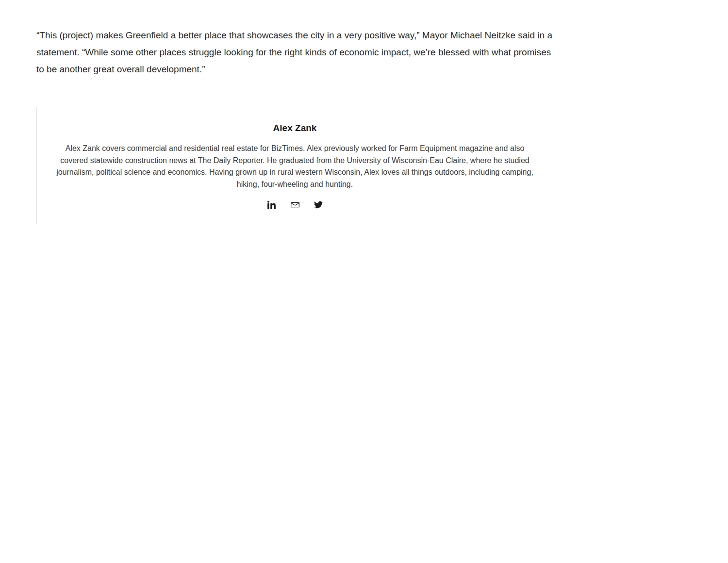“This (project) makes Greenfield a better place that showcases the city in a very positive way,” Mayor Michael Neitzke said in a statement. “While some other places struggle looking for the right kinds of economic impact, we’re blessed with what promises to be another great overall development.”
Alex Zank
Alex Zank covers commercial and residential real estate for BizTimes. Alex previously worked for Farm Equipment magazine and also covered statewide construction news at The Daily Reporter. He graduated from the University of Wisconsin-Eau Claire, where he studied journalism, political science and economics. Having grown up in rural western Wisconsin, Alex loves all things outdoors, including camping, hiking, four-wheeling and hunting.